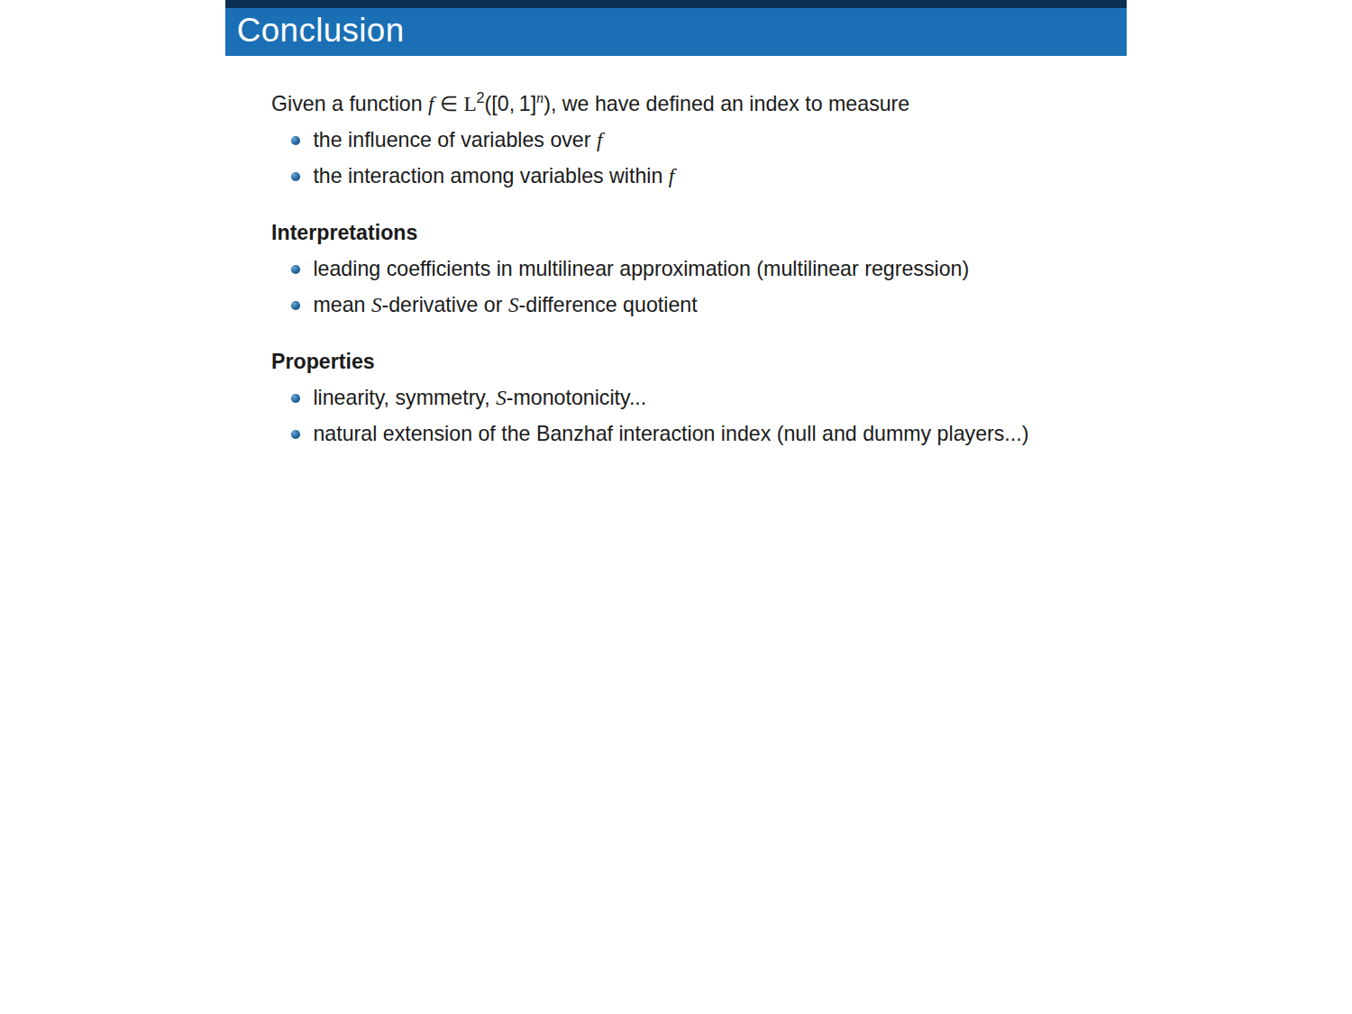Conclusion
Given a function f ∈ L2([0, 1]n), we have defined an index to measure
the influence of variables over f
the interaction among variables within f
Interpretations
leading coefficients in multilinear approximation (multilinear regression)
mean S-derivative or S-difference quotient
Properties
linearity, symmetry, S-monotonicity...
natural extension of the Banzhaf interaction index (null and dummy players...)